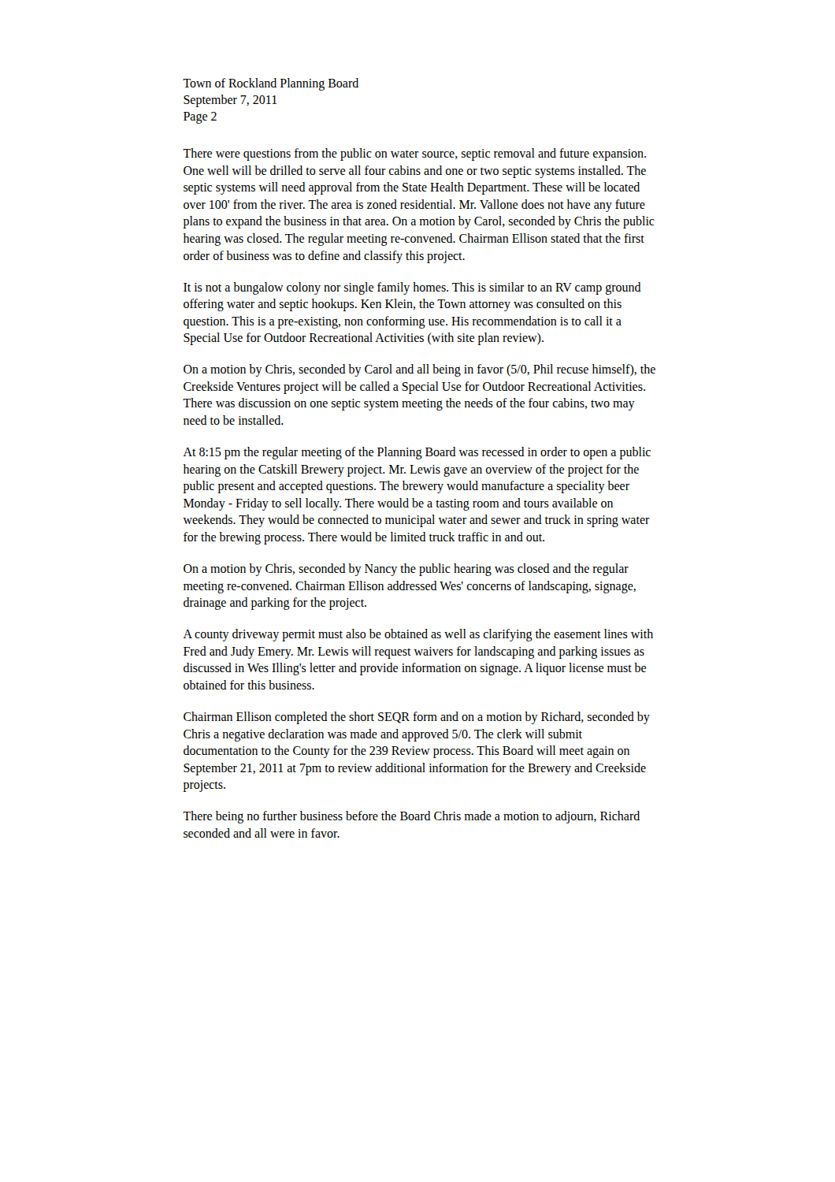Town of Rockland Planning Board
September 7, 2011
Page 2
There were questions from the public on water source, septic removal and future expansion. One well will be drilled to serve all four cabins and one or two septic systems installed. The septic systems will need approval from the State Health Department. These will be located over 100' from the river. The area is zoned residential. Mr. Vallone does not have any future plans to expand the business in that area. On a motion by Carol, seconded by Chris the public hearing was closed. The regular meeting re-convened. Chairman Ellison stated that the first order of business was to define and classify this project.
It is not a bungalow colony nor single family homes. This is similar to an RV camp ground offering water and septic hookups. Ken Klein, the Town attorney was consulted on this question. This is a pre-existing, non conforming use. His recommendation is to call it a Special Use for Outdoor Recreational Activities (with site plan review).
On a motion by Chris, seconded by Carol and all being in favor (5/0, Phil recuse himself), the Creekside Ventures project will be called a Special Use for Outdoor Recreational Activities. There was discussion on one septic system meeting the needs of the four cabins, two may need to be installed.
At 8:15 pm the regular meeting of the Planning Board was recessed in order to open a public hearing on the Catskill Brewery project. Mr. Lewis gave an overview of the project for the public present and accepted questions. The brewery would manufacture a speciality beer Monday - Friday to sell locally. There would be a tasting room and tours available on weekends. They would be connected to municipal water and sewer and truck in spring water for the brewing process. There would be limited truck traffic in and out.
On a motion by Chris, seconded by Nancy the public hearing was closed and the regular meeting re-convened. Chairman Ellison addressed Wes' concerns of landscaping, signage, drainage and parking for the project.
A county driveway permit must also be obtained as well as clarifying the easement lines with Fred and Judy Emery. Mr. Lewis will request waivers for landscaping and parking issues as discussed in Wes Illing's letter and provide information on signage. A liquor license must be obtained for this business.
Chairman Ellison completed the short SEQR form and on a motion by Richard, seconded by Chris a negative declaration was made and approved 5/0. The clerk will submit documentation to the County for the 239 Review process. This Board will meet again on September 21, 2011 at 7pm to review additional information for the Brewery and Creekside projects.
There being no further business before the Board Chris made a motion to adjourn, Richard seconded and all were in favor.